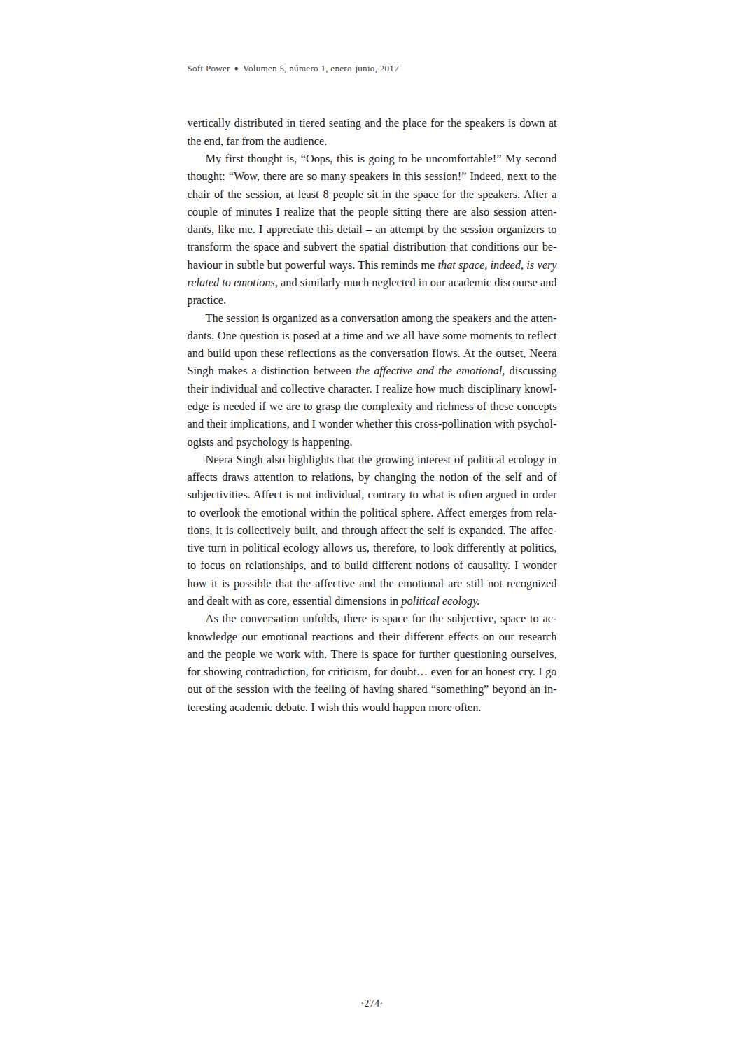Soft Power●Volumen 5, número 1, enero-junio, 2017
vertically distributed in tiered seating and the place for the speakers is down at the end, far from the audience.
My first thought is, “Oops, this is going to be uncomfortable!” My second thought: “Wow, there are so many speakers in this session!” Indeed, next to the chair of the session, at least 8 people sit in the space for the speakers. After a couple of minutes I realize that the people sitting there are also session attendants, like me. I appreciate this detail – an attempt by the session organizers to transform the space and subvert the spatial distribution that conditions our behaviour in subtle but powerful ways. This reminds me that space, indeed, is very related to emotions, and similarly much neglected in our academic discourse and practice.
The session is organized as a conversation among the speakers and the attendants. One question is posed at a time and we all have some moments to reflect and build upon these reflections as the conversation flows. At the outset, Neera Singh makes a distinction between the affective and the emotional, discussing their individual and collective character. I realize how much disciplinary knowledge is needed if we are to grasp the complexity and richness of these concepts and their implications, and I wonder whether this cross-pollination with psychologists and psychology is happening.
Neera Singh also highlights that the growing interest of political ecology in affects draws attention to relations, by changing the notion of the self and of subjectivities. Affect is not individual, contrary to what is often argued in order to overlook the emotional within the political sphere. Affect emerges from relations, it is collectively built, and through affect the self is expanded. The affective turn in political ecology allows us, therefore, to look differently at politics, to focus on relationships, and to build different notions of causality. I wonder how it is possible that the affective and the emotional are still not recognized and dealt with as core, essential dimensions in political ecology.
As the conversation unfolds, there is space for the subjective, space to acknowledge our emotional reactions and their different effects on our research and the people we work with. There is space for further questioning ourselves, for showing contradiction, for criticism, for doubt… even for an honest cry. I go out of the session with the feeling of having shared “something” beyond an interesting academic debate. I wish this would happen more often.
·274·